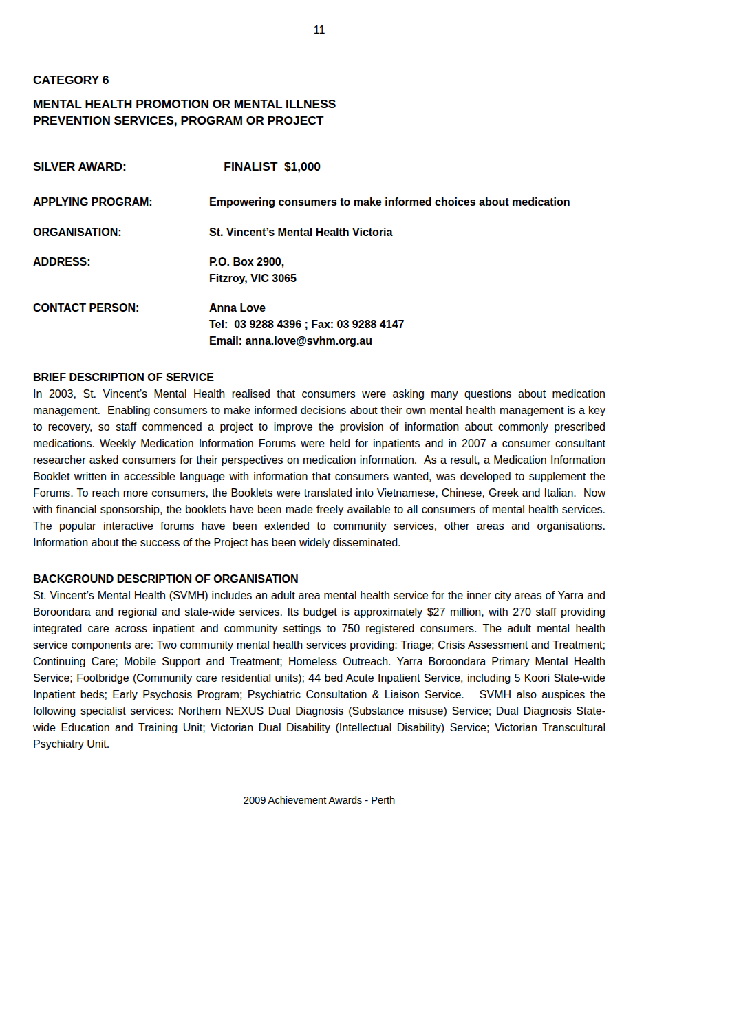11
Category 6
Mental Health Promotion or Mental Illness
Prevention Services, Program or Project
SILVER AWARD: FINALIST $1,000
Applying Program: Empowering consumers to make informed choices about medication
Organisation: St. Vincent’s Mental Health Victoria
Address: P.O. Box 2900,
Fitzroy, VIC 3065
Contact Person: Anna Love
Tel: 03 9288 4396 ; Fax: 03 9288 4147
Email: anna.love@svhm.org.au
Brief Description of Service
In 2003, St. Vincent’s Mental Health realised that consumers were asking many questions about medication management. Enabling consumers to make informed decisions about their own mental health management is a key to recovery, so staff commenced a project to improve the provision of information about commonly prescribed medications. Weekly Medication Information Forums were held for inpatients and in 2007 a consumer consultant researcher asked consumers for their perspectives on medication information. As a result, a Medication Information Booklet written in accessible language with information that consumers wanted, was developed to supplement the Forums. To reach more consumers, the Booklets were translated into Vietnamese, Chinese, Greek and Italian. Now with financial sponsorship, the booklets have been made freely available to all consumers of mental health services. The popular interactive forums have been extended to community services, other areas and organisations. Information about the success of the Project has been widely disseminated.
Background Description of Organisation
St. Vincent’s Mental Health (SVMH) includes an adult area mental health service for the inner city areas of Yarra and Boroondara and regional and state-wide services. Its budget is approximately $27 million, with 270 staff providing integrated care across inpatient and community settings to 750 registered consumers. The adult mental health service components are: Two community mental health services providing: Triage; Crisis Assessment and Treatment; Continuing Care; Mobile Support and Treatment; Homeless Outreach. Yarra Boroondara Primary Mental Health Service; Footbridge (Community care residential units); 44 bed Acute Inpatient Service, including 5 Koori State-wide Inpatient beds; Early Psychosis Program; Psychiatric Consultation & Liaison Service. SVMH also auspices the following specialist services: Northern NEXUS Dual Diagnosis (Substance misuse) Service; Dual Diagnosis State-wide Education and Training Unit; Victorian Dual Disability (Intellectual Disability) Service; Victorian Transcultural Psychiatry Unit.
2009 Achievement Awards - Perth